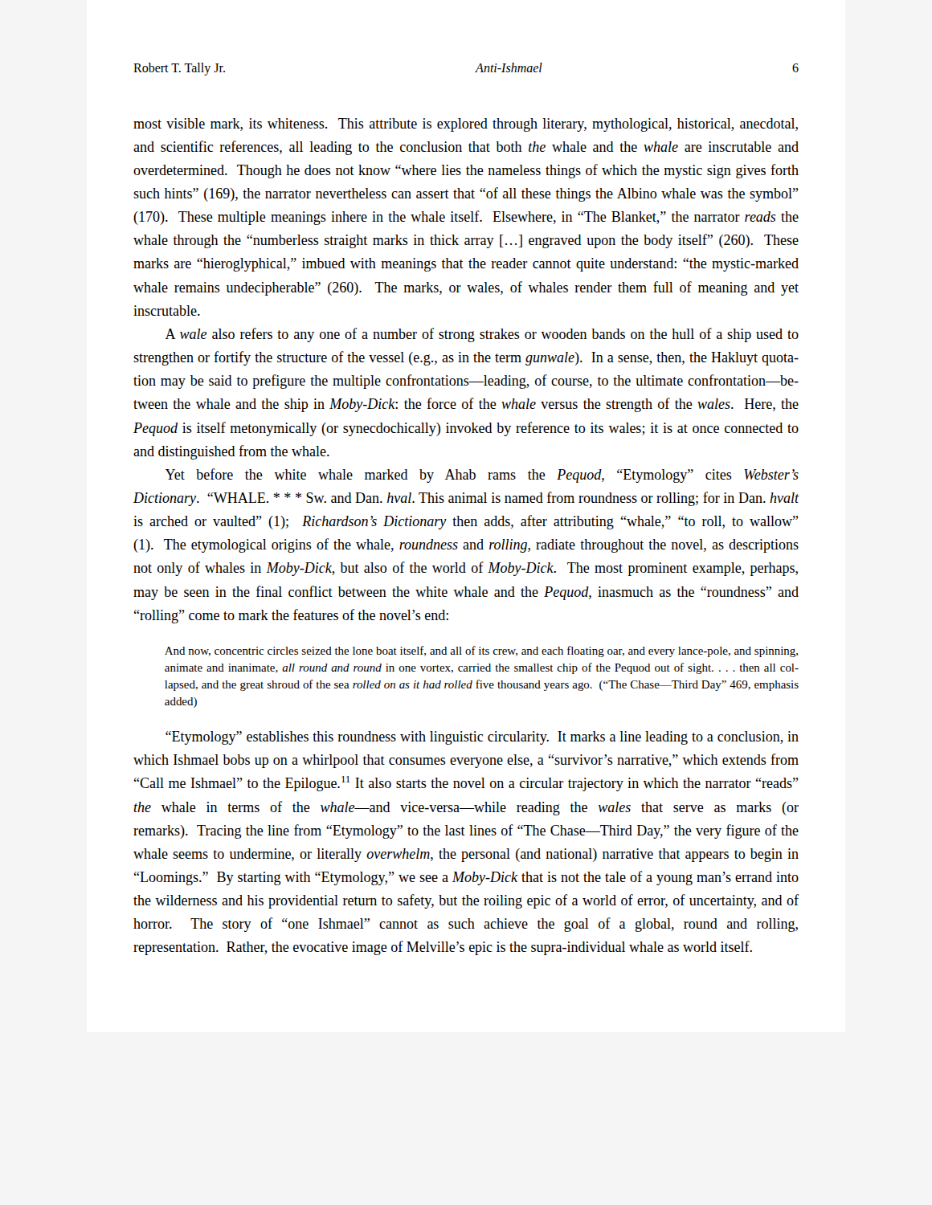Robert T. Tally Jr. Anti-Ishmael 6
most visible mark, its whiteness. This attribute is explored through literary, mythological, historical, anecdotal, and scientific references, all leading to the conclusion that both the whale and the whale are inscrutable and overdetermined. Though he does not know “where lies the nameless things of which the mystic sign gives forth such hints” (169), the narrator nevertheless can assert that “of all these things the Albino whale was the symbol” (170). These multiple meanings inhere in the whale itself. Elsewhere, in “The Blanket,” the narrator reads the whale through the “numberless straight marks in thick array […] engraved upon the body itself” (260). These marks are “hieroglyphical,” imbued with meanings that the reader cannot quite understand: “the mystic-marked whale remains undecipherable” (260). The marks, or wales, of whales render them full of meaning and yet inscrutable.
A wale also refers to any one of a number of strong strakes or wooden bands on the hull of a ship used to strengthen or fortify the structure of the vessel (e.g., as in the term gunwale). In a sense, then, the Hakluyt quotation may be said to prefigure the multiple confrontations—leading, of course, to the ultimate confrontation—between the whale and the ship in Moby-Dick: the force of the whale versus the strength of the wales. Here, the Pequod is itself metonymically (or synecdochically) invoked by reference to its wales; it is at once connected to and distinguished from the whale.
Yet before the white whale marked by Ahab rams the Pequod, “Etymology” cites Webster’s Dictionary. “WHALE. * * * Sw. and Dan. hval. This animal is named from roundness or rolling; for in Dan. hvalt is arched or vaulted” (1); Richardson’s Dictionary then adds, after attributing “whale,” “to roll, to wallow” (1). The etymological origins of the whale, roundness and rolling, radiate throughout the novel, as descriptions not only of whales in Moby-Dick, but also of the world of Moby-Dick. The most prominent example, perhaps, may be seen in the final conflict between the white whale and the Pequod, inasmuch as the “roundness” and “rolling” come to mark the features of the novel’s end:
And now, concentric circles seized the lone boat itself, and all of its crew, and each floating oar, and every lance-pole, and spinning, animate and inanimate, all round and round in one vortex, carried the smallest chip of the Pequod out of sight. . . . then all collapsed, and the great shroud of the sea rolled on as it had rolled five thousand years ago. (“The Chase—Third Day” 469, emphasis added)
“Etymology” establishes this roundness with linguistic circularity. It marks a line leading to a conclusion, in which Ishmael bobs up on a whirlpool that consumes everyone else, a “survivor’s narrative,” which extends from “Call me Ishmael” to the Epilogue.11 It also starts the novel on a circular trajectory in which the narrator “reads” the whale in terms of the whale—and vice-versa—while reading the wales that serve as marks (or remarks). Tracing the line from “Etymology” to the last lines of “The Chase—Third Day,” the very figure of the whale seems to undermine, or literally overwhelm, the personal (and national) narrative that appears to begin in “Loomings.” By starting with “Etymology,” we see a Moby-Dick that is not the tale of a young man’s errand into the wilderness and his providential return to safety, but the roiling epic of a world of error, of uncertainty, and of horror. The story of “one Ishmael” cannot as such achieve the goal of a global, round and rolling, representation. Rather, the evocative image of Melville’s epic is the supra-individual whale as world itself.